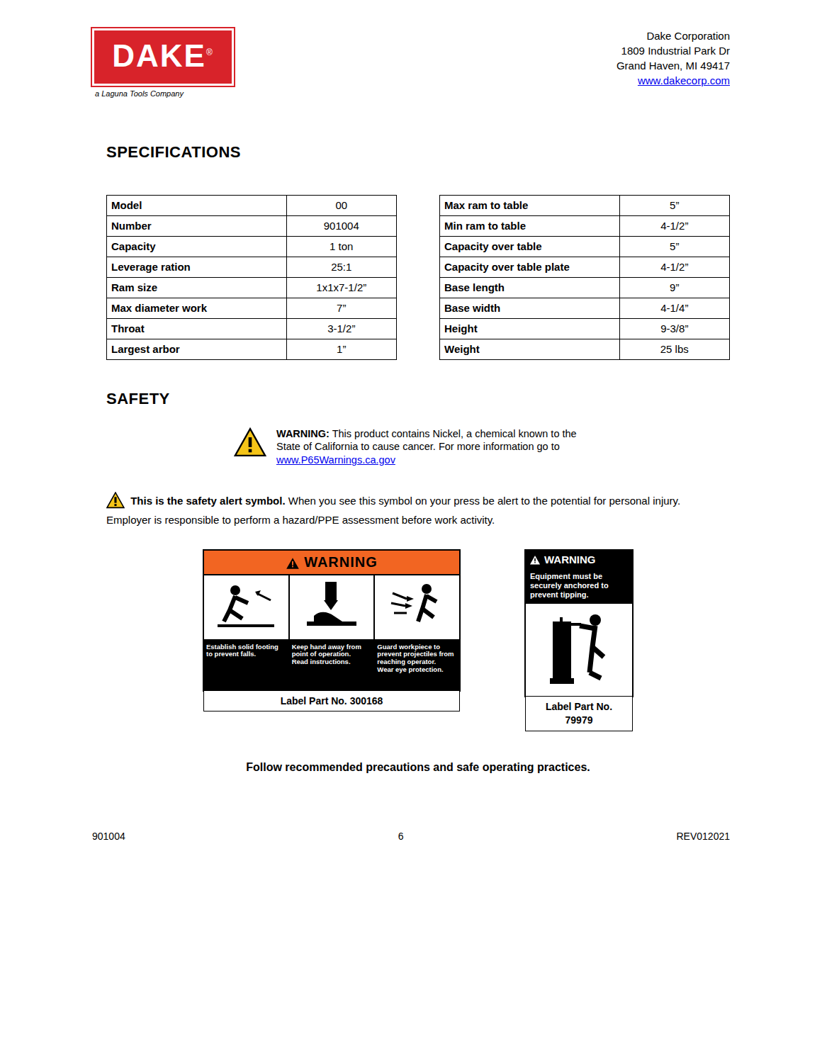DAKE®
a Laguna Tools Company
Dake Corporation
1809 Industrial Park Dr
Grand Haven, MI 49417
www.dakecorp.com
SPECIFICATIONS
| Model | 00 |
| Number | 901004 |
| Capacity | 1 ton |
| Leverage ration | 25:1 |
| Ram size | 1x1x7-1/2” |
| Max diameter work | 7” |
| Throat | 3-1/2” |
| Largest arbor | 1” |
| Max ram to table | 5” |
| Min ram to table | 4-1/2” |
| Capacity over table | 5” |
| Capacity over table plate | 4-1/2” |
| Base length | 9” |
| Base width | 4-1/4” |
| Height | 9-3/8” |
| Weight | 25 lbs |
SAFETY
WARNING: This product contains Nickel, a chemical known to the State of California to cause cancer. For more information go to www.P65Warnings.ca.gov
This is the safety alert symbol. When you see this symbol on your press be alert to the potential for personal injury.
Employer is responsible to perform a hazard/PPE assessment before work activity.
WARNING
Establish solid footing to prevent falls.
Keep hand away from point of operation.
Read instructions.
Guard workpiece to prevent projectiles from reaching operator.
Wear eye protection.
Label Part No. 300168
WARNING
Equipment must be securely anchored to prevent tipping.
Label Part No.
79979
Follow recommended precautions and safe operating practices.
901004
6
REV012021